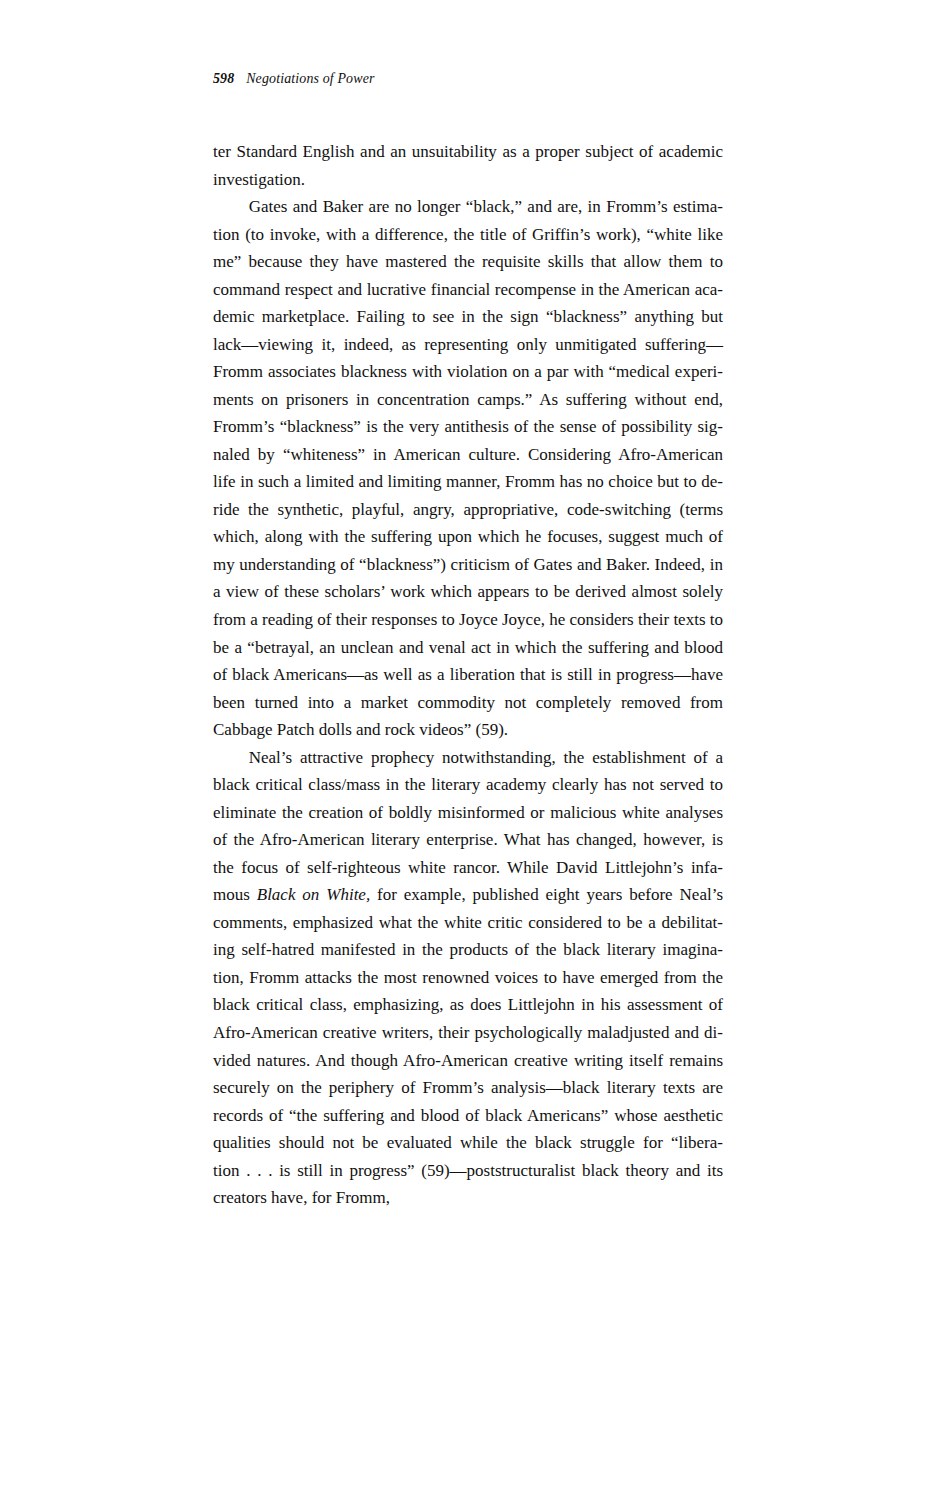598 Negotiations of Power
ter Standard English and an unsuitability as a proper subject of academic investigation.
Gates and Baker are no longer “black,” and are, in Fromm’s estimation (to invoke, with a difference, the title of Griffin’s work), “white like me” because they have mastered the requisite skills that allow them to command respect and lucrative financial recompense in the American academic marketplace. Failing to see in the sign “blackness” anything but lack—viewing it, indeed, as representing only unmitigated suffering—Fromm associates blackness with violation on a par with “medical experiments on prisoners in concentration camps.” As suffering without end, Fromm’s “blackness” is the very antithesis of the sense of possibility signaled by “whiteness” in American culture. Considering Afro-American life in such a limited and limiting manner, Fromm has no choice but to deride the synthetic, playful, angry, appropriative, code-switching (terms which, along with the suffering upon which he focuses, suggest much of my understanding of “blackness”) criticism of Gates and Baker. Indeed, in a view of these scholars’ work which appears to be derived almost solely from a reading of their responses to Joyce Joyce, he considers their texts to be a “betrayal, an unclean and venal act in which the suffering and blood of black Americans—as well as a liberation that is still in progress—have been turned into a market commodity not completely removed from Cabbage Patch dolls and rock videos” (59).
Neal’s attractive prophecy notwithstanding, the establishment of a black critical class/mass in the literary academy clearly has not served to eliminate the creation of boldly misinformed or malicious white analyses of the Afro-American literary enterprise. What has changed, however, is the focus of self-righteous white rancor. While David Littlejohn’s infamous Black on White, for example, published eight years before Neal’s comments, emphasized what the white critic considered to be a debilitating self-hatred manifested in the products of the black literary imagination, Fromm attacks the most renowned voices to have emerged from the black critical class, emphasizing, as does Littlejohn in his assessment of Afro-American creative writers, their psychologically maladjusted and divided natures. And though Afro-American creative writing itself remains securely on the periphery of Fromm’s analysis—black literary texts are records of “the suffering and blood of black Americans” whose aesthetic qualities should not be evaluated while the black struggle for “liberation . . . is still in progress” (59)—poststructuralist black theory and its creators have, for Fromm,